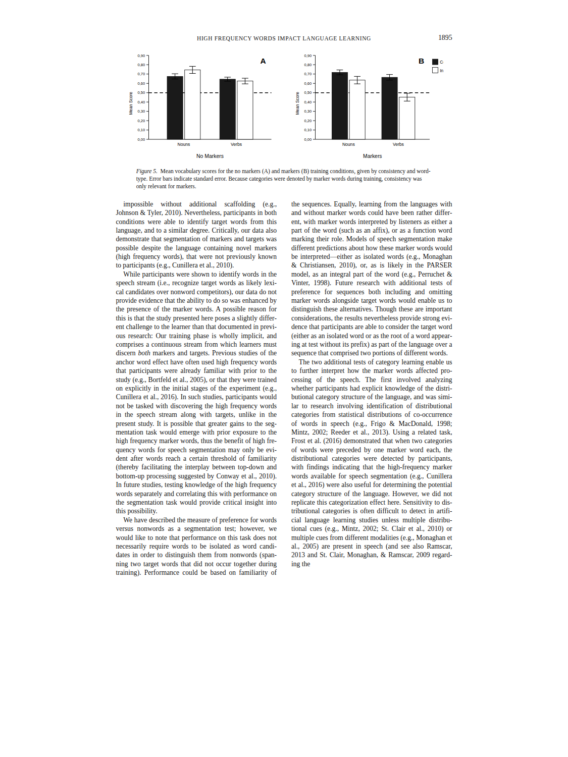High Frequency Words Impact Language Learning 1895
0,00 0,10 0,20 0,30 0,40 0,50 0,60 0,70 0,80 0,90 Mean Score A Nouns Verbs No Markers
0,00 0,10 0,20 0,30 0,40 0,50 0,60 0,70 0,80 0,90 Mean Score B Consistent Inconsistent Nouns Verbs Markers
Figure 5. Mean vocabulary scores for the no markers (A) and markers (B) training conditions, given by consistency and word-type. Error bars indicate standard error. Because categories were denoted by marker words during training, consistency was only relevant for markers.
impossible without additional scaffolding (e.g., Johnson & Tyler, 2010). Nevertheless, participants in both conditions were able to identify target words from this language, and to a similar degree. Critically, our data also demonstrate that segmentation of markers and targets was possible despite the language containing novel markers (high frequency words), that were not previously known to participants (e.g., Cunillera et al., 2010).
While participants were shown to identify words in the speech stream (i.e., recognize target words as likely lexical candidates over nonword competitors), our data do not provide evidence that the ability to do so was enhanced by the presence of the marker words. A possible reason for this is that the study presented here poses a slightly different challenge to the learner than that documented in previous research: Our training phase is wholly implicit, and comprises a continuous stream from which learners must discern both markers and targets. Previous studies of the anchor word effect have often used high frequency words that participants were already familiar with prior to the study (e.g., Bortfeld et al., 2005), or that they were trained on explicitly in the initial stages of the experiment (e.g., Cunillera et al., 2016). In such studies, participants would not be tasked with discovering the high frequency words in the speech stream along with targets, unlike in the present study. It is possible that greater gains to the segmentation task would emerge with prior exposure to the high frequency marker words, thus the benefit of high frequency words for speech segmentation may only be evident after words reach a certain threshold of familiarity (thereby facilitating the interplay between top-down and bottom-up processing suggested by Conway et al., 2010). In future studies, testing knowledge of the high frequency words separately and correlating this with performance on the segmentation task would provide critical insight into this possibility.
We have described the measure of preference for words versus nonwords as a segmentation test; however, we would like to note that performance on this task does not necessarily require words to be isolated as word candidates in order to distinguish them from nonwords (spanning two target words that did not occur together during training). Performance could be based on familiarity of the sequences. Equally, learning from the languages with and without marker words could have been rather different, with marker words interpreted by listeners as either a part of the word (such as an affix), or as a function word marking their role. Models of speech segmentation make different predictions about how these marker words would be interpreted—either as isolated words (e.g., Monaghan & Christiansen, 2010), or, as is likely in the PARSER model, as an integral part of the word (e.g., Perruchet & Vinter, 1998). Future research with additional tests of preference for sequences both including and omitting marker words alongside target words would enable us to distinguish these alternatives. Though these are important considerations, the results nevertheless provide strong evidence that participants are able to consider the target word (either as an isolated word or as the root of a word appearing at test without its prefix) as part of the language over a sequence that comprised two portions of different words.
The two additional tests of category learning enable us to further interpret how the marker words affected processing of the speech. The first involved analyzing whether participants had explicit knowledge of the distributional category structure of the language, and was similar to research involving identification of distributional categories from statistical distributions of co-occurrence of words in speech (e.g., Frigo & MacDonald, 1998; Mintz, 2002; Reeder et al., 2013). Using a related task, Frost et al. (2016) demonstrated that when two categories of words were preceded by one marker word each, the distributional categories were detected by participants, with findings indicating that the high-frequency marker words available for speech segmentation (e.g., Cunillera et al., 2016) were also useful for determining the potential category structure of the language. However, we did not replicate this categorization effect here. Sensitivity to distributional categories is often difficult to detect in artificial language learning studies unless multiple distributional cues (e.g., Mintz, 2002; St. Clair et al., 2010) or multiple cues from different modalities (e.g., Monaghan et al., 2005) are present in speech (and see also Ramscar, 2013 and St. Clair, Monaghan, & Ramscar, 2009 regarding the